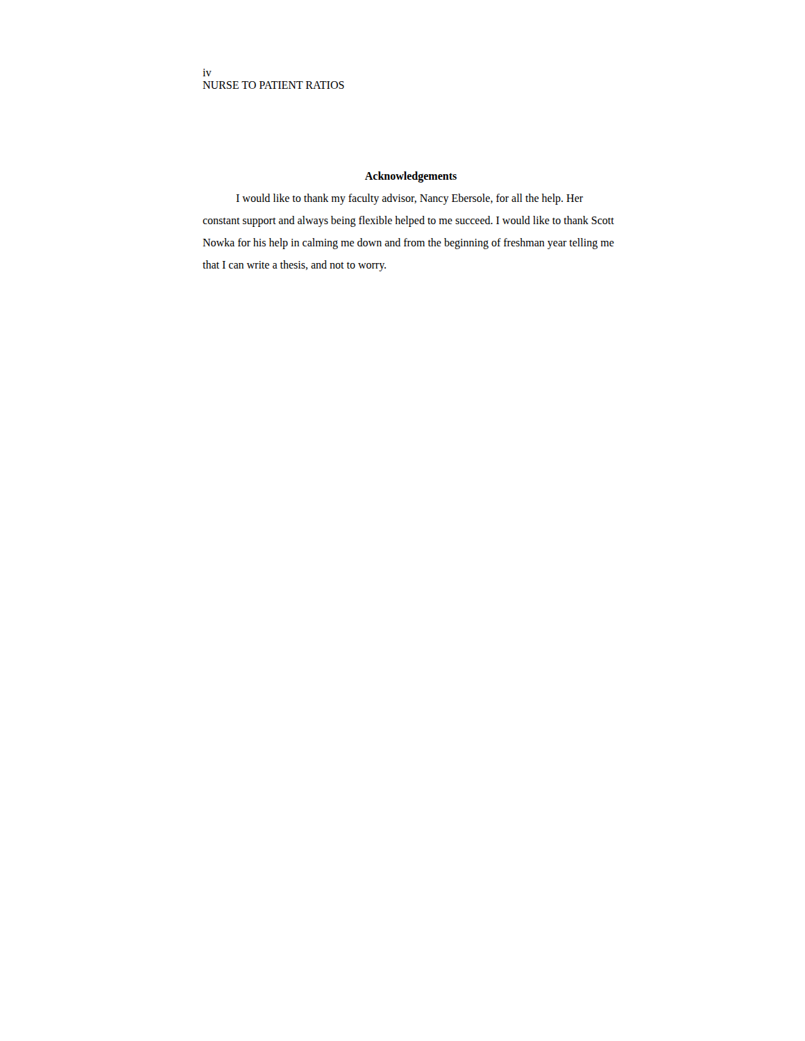iv Nurse to Patient Ratios
Acknowledgements
I would like to thank my faculty advisor, Nancy Ebersole, for all the help. Her constant support and always being flexible helped to me succeed. I would like to thank Scott Nowka for his help in calming me down and from the beginning of freshman year telling me that I can write a thesis, and not to worry.